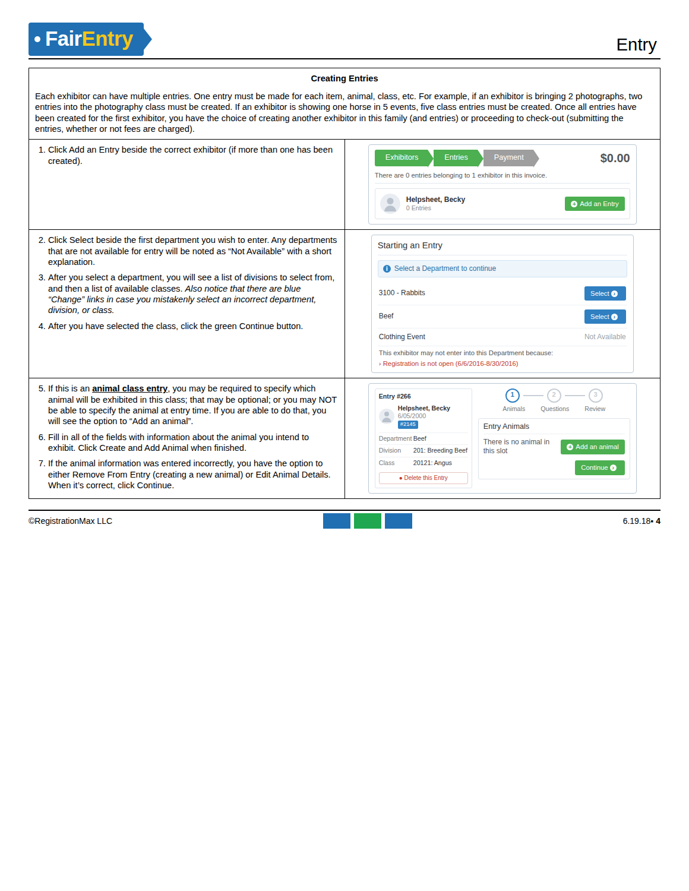Fair Entry
Entry
| Creating Entries Each exhibitor can have multiple entries. One entry must be made for each item, animal, class, etc. For example, if an exhibitor is bringing 2 photographs, two entries into the photography class must be created. If an exhibitor is showing one horse in 5 events, five class entries must be created. Once all entries have been created for the first exhibitor, you have the choice of creating another exhibitor in this family (and entries) or proceeding to check-out (submitting the entries, whether or not fees are charged). |
| Click Add an Entry beside the correct exhibitor (if more than one has been created). | Exhibitors Entries Payment $0.00 There are 0 entries belonging to 1 exhibitor in this invoice. Helpsheet, Becky 0 Entries + Add an Entry |
| Click Select beside the first department you wish to enter. Any departments that are not available for entry will be noted as “Not Available” with a short explanation. After you select a department, you will see a list of divisions to select from, and then a list of available classes. Also notice that there are blue “Change” links in case you mistakenly select an incorrect department, division, or class. After you have selected the class, click the green Continue button. | Starting an Entry i Select a Department to continue 3100 - Rabbits Select › Beef Select › Clothing Event Not Available This exhibitor may not enter into this Department because: › Registration is not open (6/6/2016-8/30/2016) |
| If this is an animal class entry , you may be required to specify which animal will be exhibited in this class; that may be optional; or you may NOT be able to specify the animal at entry time. If you are able to do that, you will see the option to “Add an animal”. Fill in all of the fields with information about the animal you intend to exhibit. Click Create and Add Animal when finished. If the animal information was entered incorrectly, you have the option to either Remove From Entry (creating a new animal) or Edit Animal Details. When it’s correct, click Continue. | Entry #266 Helpsheet, Becky 6/05/2000 #2145 Department Beef Division 201: Breeding Beef Class 20121: Angus ● Delete this Entry 1 2 3 Animals Questions Review Entry Animals There is no animal in this slot + Add an animal Continue › |
©RegistrationMax LLC
6.19.18▪ 4